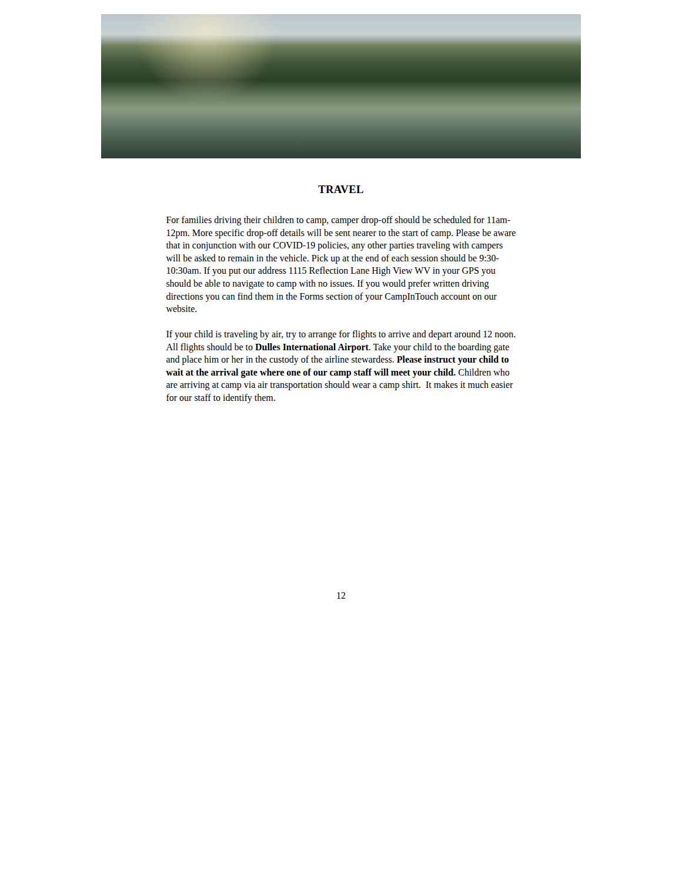TRAVEL
For families driving their children to camp, camper drop-off should be scheduled for 11am-12pm. More specific drop-off details will be sent nearer to the start of camp. Please be aware that in conjunction with our COVID-19 policies, any other parties traveling with campers will be asked to remain in the vehicle. Pick up at the end of each session should be 9:30-10:30am. If you put our address 1115 Reflection Lane High View WV in your GPS you should be able to navigate to camp with no issues. If you would prefer written driving directions you can find them in the Forms section of your CampInTouch account on our website.
If your child is traveling by air, try to arrange for flights to arrive and depart around 12 noon. All flights should be to Dulles International Airport. Take your child to the boarding gate and place him or her in the custody of the airline stewardess. Please instruct your child to wait at the arrival gate where one of our camp staff will meet your child. Children who are arriving at camp via air transportation should wear a camp shirt. It makes it much easier for our staff to identify them.
12